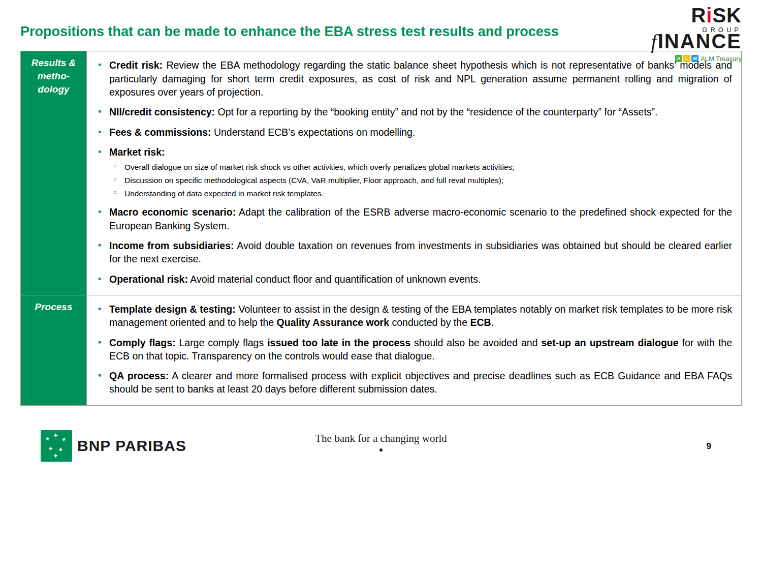Ri SK
GROUP
f INANCE
ALM ALM Treasury
Propositions that can be made to enhance the EBA stress test results and process
| Results & metho- dology | Credit risk: Review the EBA methodology regarding the static balance sheet hypothesis which is not representative of banks’ models and particularly damaging for short term credit exposures, as cost of risk and NPL generation assume permanent rolling and migration of exposures over years of projection. NII/credit consistency: Opt for a reporting by the “booking entity” and not by the “residence of the counterparty” for “Assets”. Fees & commissions: Understand ECB’s expectations on modelling. Market risk: Overall dialogue on size of market risk shock vs other activities, which overly penalizes global markets activities; Discussion on specific methodological aspects (CVA, VaR multiplier, Floor approach, and full reval multiples); Understanding of data expected in market risk templates. Macro economic scenario: Adapt the calibration of the ESRB adverse macro-economic scenario to the predefined shock expected for the European Banking System. Income from subsidiaries: Avoid double taxation on revenues from investments in subsidiaries was obtained but should be cleared earlier for the next exercise. Operational risk: Avoid material conduct floor and quantification of unknown events. |
| Process | Template design & testing: Volunteer to assist in the design & testing of the EBA templates notably on market risk templates to be more risk management oriented and to help the Quality Assurance work conducted by the ECB . Comply flags: Large comply flags issued too late in the process should also be avoided and set-up an upstream dialogue for with the ECB on that topic. Transparency on the controls would ease that dialogue. QA process: A clearer and more formalised process with explicit objectives and precise deadlines such as ECB Guidance and EBA FAQs should be sent to banks at least 20 days before different submission dates. |
✦ ✦ ✦ ✦ ✦ ✦
BNP PARIBAS
The bank for a changing world •
9